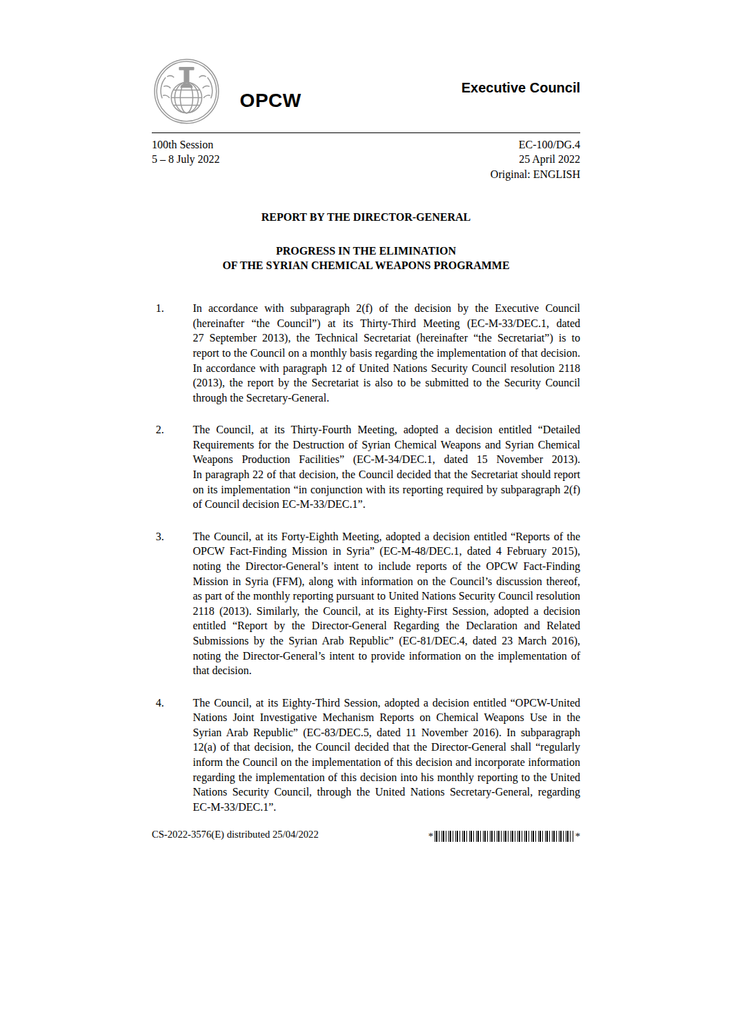OPCW
Executive Council
100th Session
5 – 8 July 2022
EC-100/DG.4
25 April 2022
Original: ENGLISH
REPORT BY THE DIRECTOR-GENERAL
PROGRESS IN THE ELIMINATION
OF THE SYRIAN CHEMICAL WEAPONS PROGRAMME
In accordance with subparagraph 2(f) of the decision by the Executive Council (hereinafter “the Council”) at its Thirty-Third Meeting (EC-M-33/DEC.1, dated 27 September 2013), the Technical Secretariat (hereinafter “the Secretariat”) is to report to the Council on a monthly basis regarding the implementation of that decision. In accordance with paragraph 12 of United Nations Security Council resolution 2118 (2013), the report by the Secretariat is also to be submitted to the Security Council through the Secretary-General.
The Council, at its Thirty-Fourth Meeting, adopted a decision entitled “Detailed Requirements for the Destruction of Syrian Chemical Weapons and Syrian Chemical Weapons Production Facilities” (EC-M-34/DEC.1, dated 15 November 2013). In paragraph 22 of that decision, the Council decided that the Secretariat should report on its implementation “in conjunction with its reporting required by subparagraph 2(f) of Council decision EC-M-33/DEC.1”.
The Council, at its Forty-Eighth Meeting, adopted a decision entitled “Reports of the OPCW Fact-Finding Mission in Syria” (EC-M-48/DEC.1, dated 4 February 2015), noting the Director-General’s intent to include reports of the OPCW Fact-Finding Mission in Syria (FFM), along with information on the Council’s discussion thereof, as part of the monthly reporting pursuant to United Nations Security Council resolution 2118 (2013). Similarly, the Council, at its Eighty-First Session, adopted a decision entitled “Report by the Director-General Regarding the Declaration and Related Submissions by the Syrian Arab Republic” (EC-81/DEC.4, dated 23 March 2016), noting the Director-General’s intent to provide information on the implementation of that decision.
The Council, at its Eighty-Third Session, adopted a decision entitled “OPCW-United Nations Joint Investigative Mechanism Reports on Chemical Weapons Use in the Syrian Arab Republic” (EC-83/DEC.5, dated 11 November 2016). In subparagraph 12(a) of that decision, the Council decided that the Director-General shall “regularly inform the Council on the implementation of this decision and incorporate information regarding the implementation of this decision into his monthly reporting to the United Nations Security Council, through the United Nations Secretary-General, regarding EC-M-33/DEC.1”.
CS-2022-3576(E) distributed 25/04/2022
* *